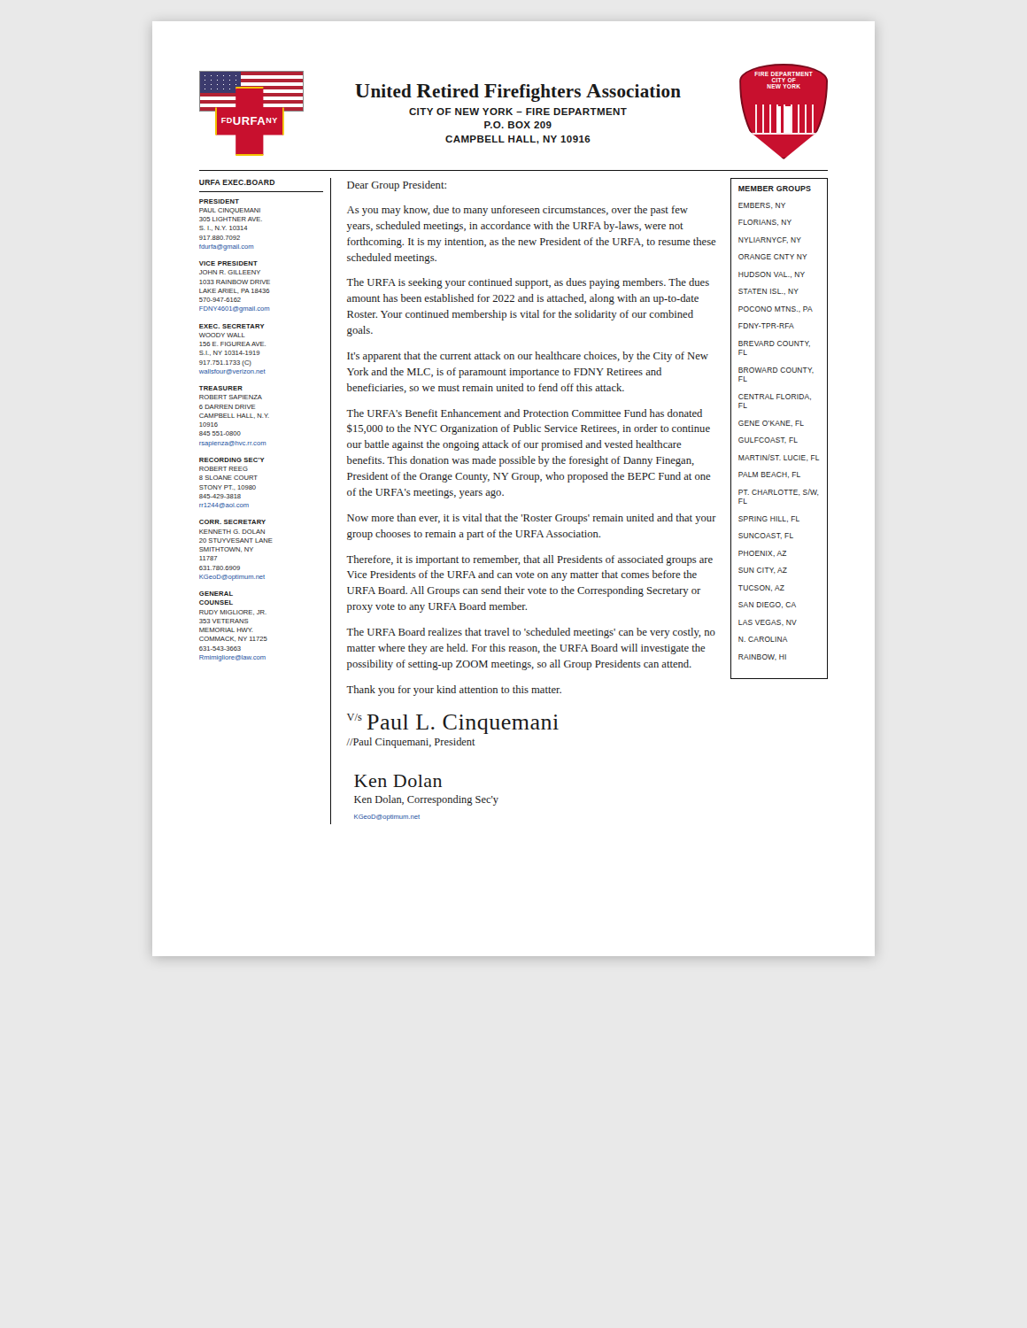FD URFA NY
United Retired Firefighters Association
CITY OF NEW YORK – FIRE DEPARTMENT
P.O. BOX 209
CAMPBELL HALL, NY 10916
FIRE DEPARTMENT
CITY OF
NEW YORK
URFA EXEC.BOARD
PRESIDENT
PAUL CINQUEMANI
305 LIGHTNER AVE.
S. I., N.Y. 10314
917.880.7092
fdurfa@gmail.com
VICE PRESIDENT
JOHN R. GILLEENY
1033 RAINBOW DRIVE
LAKE ARIEL, PA 18436
570-947-6162
FDNY4601@gmail.com
EXEC. SECRETARY
WOODY WALL
156 E. FIGUREA AVE.
S.I., NY 10314-1919
917.751.1733 (C)
wallsfour@verizon.net
TREASURER
ROBERT SAPIENZA
6 DARREN DRIVE
CAMPBELL HALL, N.Y.
10916
845 551-0800
rsapienza@hvc.rr.com
RECORDING SEC'Y
ROBERT REEG
8 SLOANE COURT
STONY PT., 10980
845-429-3818
rr1244@aol.com
CORR. SECRETARY
KENNETH G. DOLAN
20 STUYVESANT LANE
SMITHTOWN, NY
11787
631.780.6909
KGeoD@optimum.net
GENERAL
COUNSEL
RUDY MIGLIORE, JR.
353 VETERANS
MEMORIAL HWY.
COMMACK, NY 11725
631-543-3663
Rmimigliore@law.com
Dear Group President:
As you may know, due to many unforeseen circumstances, over the past few years, scheduled meetings, in accordance with the URFA by-laws, were not forthcoming. It is my intention, as the new President of the URFA, to resume these scheduled meetings.
The URFA is seeking your continued support, as dues paying members. The dues amount has been established for 2022 and is attached, along with an up-to-date Roster. Your continued membership is vital for the solidarity of our combined goals.
It's apparent that the current attack on our healthcare choices, by the City of New York and the MLC, is of paramount importance to FDNY Retirees and beneficiaries, so we must remain united to fend off this attack.
The URFA's Benefit Enhancement and Protection Committee Fund has donated $15,000 to the NYC Organization of Public Service Retirees, in order to continue our battle against the ongoing attack of our promised and vested healthcare benefits. This donation was made possible by the foresight of Danny Finegan, President of the Orange County, NY Group, who proposed the BEPC Fund at one of the URFA's meetings, years ago.
Now more than ever, it is vital that the 'Roster Groups' remain united and that your group chooses to remain a part of the URFA Association.
Therefore, it is important to remember, that all Presidents of associated groups are Vice Presidents of the URFA and can vote on any matter that comes before the URFA Board. All Groups can send their vote to the Corresponding Secretary or proxy vote to any URFA Board member.
The URFA Board realizes that travel to 'scheduled meetings' can be very costly, no matter where they are held. For this reason, the URFA Board will investigate the possibility of setting-up ZOOM meetings, so all Group Presidents can attend.
Thank you for your kind attention to this matter.
V/s Paul L. Cinquemani
//Paul Cinquemani, President
Ken Dolan
Ken Dolan, Corresponding Sec'y
KGeoD@optimum.net
MEMBER GROUPS
EMBERS, NY
FLORIANS, NY
NYLIARNYCF, NY
ORANGE CNTY NY
HUDSON VAL., NY
STATEN ISL., NY
POCONO MTNS., PA
FDNY-TPR-RFA
BREVARD COUNTY, FL
BROWARD COUNTY, FL
CENTRAL FLORIDA, FL
GENE O'KANE, FL
GULFCOAST, FL
MARTIN/ST. LUCIE, FL
PALM BEACH, FL
PT. CHARLOTTE, S/W, FL
SPRING HILL, FL
SUNCOAST, FL
PHOENIX, AZ
SUN CITY, AZ
TUCSON, AZ
SAN DIEGO, CA
LAS VEGAS, NV
N. CAROLINA
RAINBOW, HI